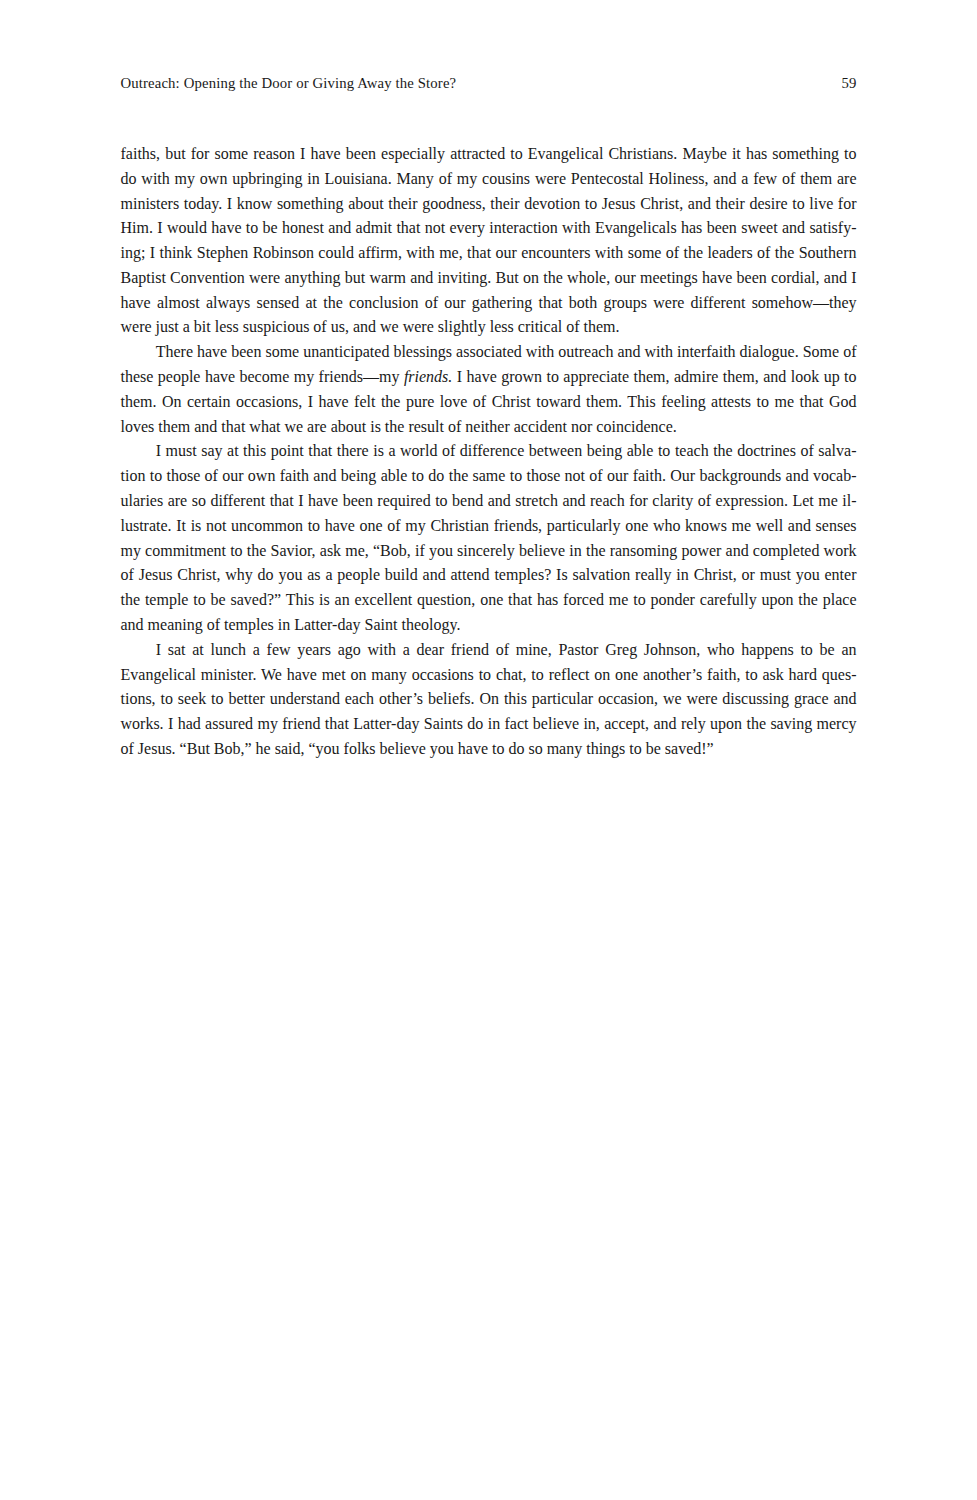Outreach: Opening the Door or Giving Away the Store? 59
faiths, but for some reason I have been especially attracted to Evangelical Christians. Maybe it has something to do with my own upbringing in Louisiana. Many of my cousins were Pentecostal Holiness, and a few of them are ministers today. I know something about their goodness, their devotion to Jesus Christ, and their desire to live for Him. I would have to be honest and admit that not every interaction with Evangelicals has been sweet and satisfying; I think Stephen Robinson could affirm, with me, that our encounters with some of the leaders of the Southern Baptist Convention were anything but warm and inviting. But on the whole, our meetings have been cordial, and I have almost always sensed at the conclusion of our gathering that both groups were different somehow—they were just a bit less suspicious of us, and we were slightly less critical of them.
There have been some unanticipated blessings associated with outreach and with interfaith dialogue. Some of these people have become my friends—my friends. I have grown to appreciate them, admire them, and look up to them. On certain occasions, I have felt the pure love of Christ toward them. This feeling attests to me that God loves them and that what we are about is the result of neither accident nor coincidence.
I must say at this point that there is a world of difference between being able to teach the doctrines of salvation to those of our own faith and being able to do the same to those not of our faith. Our backgrounds and vocabularies are so different that I have been required to bend and stretch and reach for clarity of expression. Let me illustrate. It is not uncommon to have one of my Christian friends, particularly one who knows me well and senses my commitment to the Savior, ask me, “Bob, if you sincerely believe in the ransoming power and completed work of Jesus Christ, why do you as a people build and attend temples? Is salvation really in Christ, or must you enter the temple to be saved?” This is an excellent question, one that has forced me to ponder carefully upon the place and meaning of temples in Latter-day Saint theology.
I sat at lunch a few years ago with a dear friend of mine, Pastor Greg Johnson, who happens to be an Evangelical minister. We have met on many occasions to chat, to reflect on one another’s faith, to ask hard questions, to seek to better understand each other’s beliefs. On this particular occasion, we were discussing grace and works. I had assured my friend that Latter-day Saints do in fact believe in, accept, and rely upon the saving mercy of Jesus. “But Bob,” he said, “you folks believe you have to do so many things to be saved!”